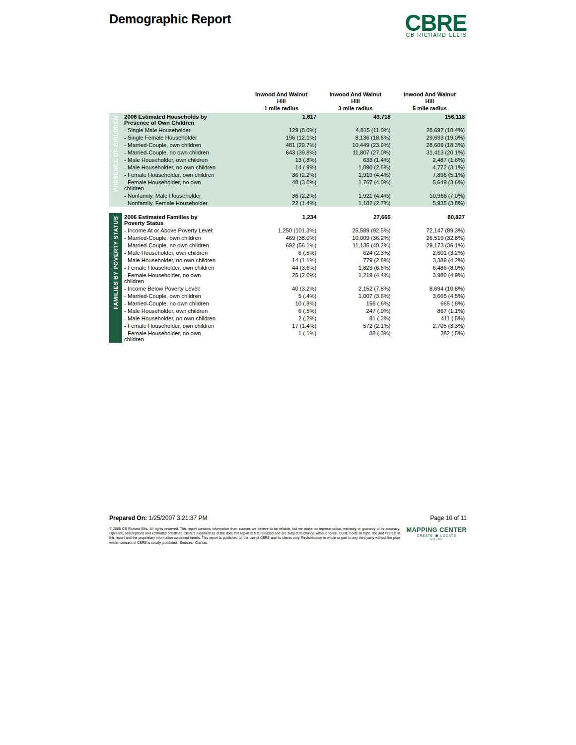Demographic Report
CBRE
CB RICHARD ELLIS
| | | Inwood And Walnut Hill 1 mile radius | Inwood And Walnut Hill 3 mile radius | Inwood And Walnut Hill 5 mile radius |
| PRESENCE OF CHILDREN | 2006 Estimated Households by Presence of Own Children | 1,617 | 43,718 | 156,118 |
| - Single Male Householder | 129 (8.0%) | 4,815 (11.0%) | 28,697 (18.4%) |
| - Single Female Householder | 196 (12.1%) | 8,136 (18.6%) | 29,693 (19.0%) |
| - Married-Couple, own children | 481 (29.7%) | 10,449 (23.9%) | 28,609 (18.3%) |
| - Married-Couple, no own children | 643 (39.8%) | 11,807 (27.0%) | 31,413 (20.1%) |
| - Male Householder, own children | 13 (.8%) | 633 (1.4%) | 2,487 (1.6%) |
| - Male Householder, no own children | 14 (.9%) | 1,090 (2.5%) | 4,772 (3.1%) |
| - Female Householder, own children | 36 (2.2%) | 1,919 (4.4%) | 7,896 (5.1%) |
| - Female Householder, no own children | 48 (3.0%) | 1,767 (4.0%) | 5,649 (3.6%) |
| - Nonfamily, Male Householder | 36 (2.2%) | 1,921 (4.4%) | 10,966 (7.0%) |
| - Nonfamily, Female Householder | 22 (1.4%) | 1,182 (2.7%) | 5,935 (3.8%) |
| FAMILIES BY POVERTY STATUS | 2006 Estimated Families by Poverty Status | 1,234 | 27,665 | 80,827 |
| - Income At or Above Poverty Level: | 1,250 (101.3%) | 25,589 (92.5%) | 72,147 (89.3%) |
| - Married-Couple, own children | 469 (38.0%) | 10,009 (36.2%) | 26,519 (32.8%) |
| - Married-Couple, no own children | 692 (56.1%) | 11,135 (40.2%) | 29,173 (36.1%) |
| - Male Householder, own children | 6 (.5%) | 624 (2.3%) | 2,601 (3.2%) |
| - Male Householder, no own children | 14 (1.1%) | 779 (2.8%) | 3,389 (4.2%) |
| - Female Householder, own children | 44 (3.6%) | 1,823 (6.6%) | 6,486 (8.0%) |
| - Female Householder, no own children | 25 (2.0%) | 1,219 (4.4%) | 3,980 (4.9%) |
| - Income Below Poverty Level: | 40 (3.2%) | 2,152 (7.8%) | 8,694 (10.8%) |
| - Married-Couple, own children | 5 (.4%) | 1,007 (3.6%) | 3,665 (4.5%) |
| - Married-Couple, no own children | 10 (.8%) | 156 (.6%) | 665 (.8%) |
| - Male Householder, own children | 6 (.5%) | 247 (.9%) | 867 (1.1%) |
| - Male Householder, no own children | 2 (.2%) | 81 (.3%) | 411 (.5%) |
| - Female Householder, own children | 17 (1.4%) | 572 (2.1%) | 2,705 (3.3%) |
| - Female Householder, no own children | 1 (.1%) | 88 (.3%) | 382 (.5%) |
Prepared On: 1/25/2007 3:21:37 PM
Page 10 of 11
© 2006 CB Richard Ellis. All rights reserved. This report contains information from sources we believe to be reliable, but we make no representation, warranty or guaranty of its accuracy. Opinions, assumptions and estimates constitute CBRE's judgment as of the date this report is first released and are subject to change without notice. CBRE holds all right, title and interest in this report and the proprietary information contained herein. This report is published for the use of CBRE and its clients only. Redistribution in whole or part to any third party without the prior written consent of CBRE is strictly prohibited. Sources: Claritas.
MAPPING CENTER
CREATE LOCATE
SOLVE